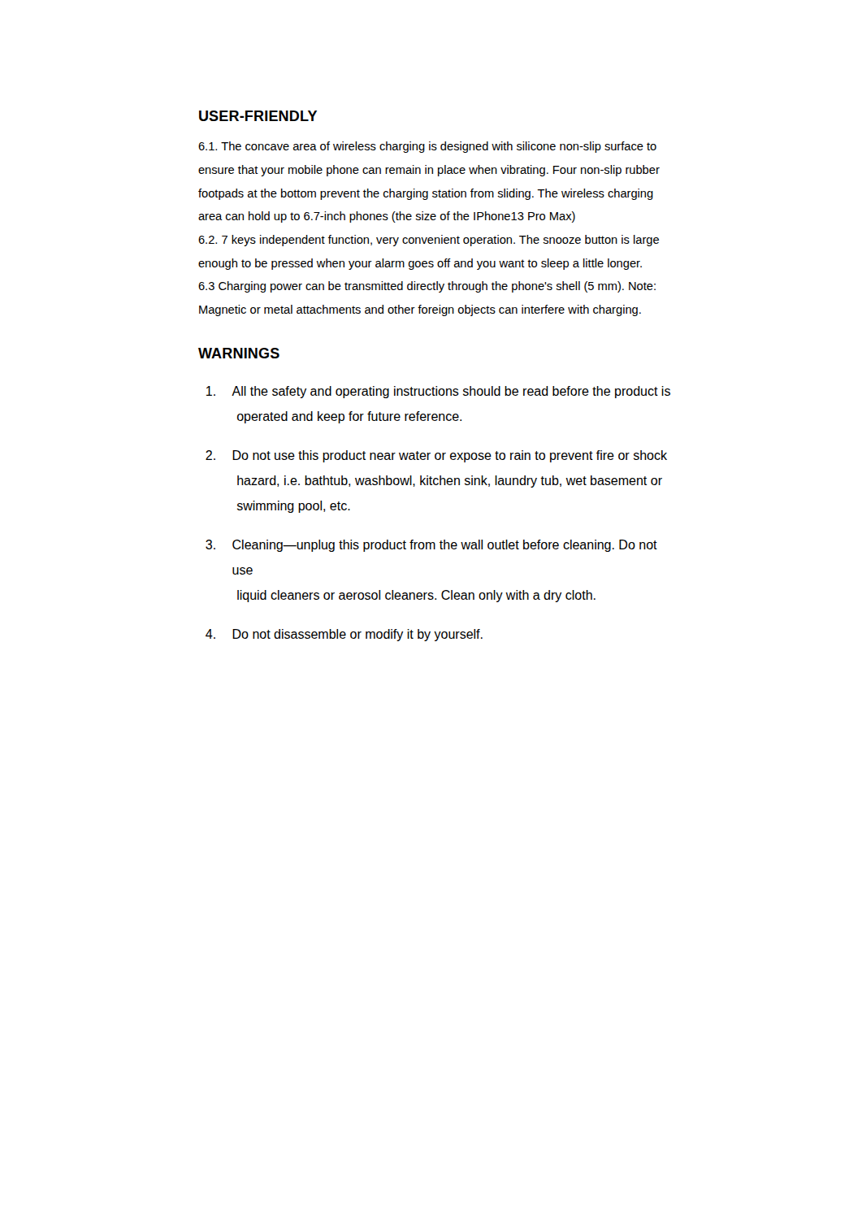USER-FRIENDLY
6.1. The concave area of wireless charging is designed with silicone non-slip surface to ensure that your mobile phone can remain in place when vibrating. Four non-slip rubber footpads at the bottom prevent the charging station from sliding. The wireless charging area can hold up to 6.7-inch phones (the size of the IPhone13 Pro Max)
6.2. 7 keys independent function, very convenient operation. The snooze button is large enough to be pressed when your alarm goes off and you want to sleep a little longer.
6.3 Charging power can be transmitted directly through the phone's shell (5 mm). Note: Magnetic or metal attachments and other foreign objects can interfere with charging.
WARNINGS
All the safety and operating instructions should be read before the product is operated and keep for future reference.
Do not use this product near water or expose to rain to prevent fire or shock hazard, i.e. bathtub, washbowl, kitchen sink, laundry tub, wet basement or swimming pool, etc.
Cleaning—unplug this product from the wall outlet before cleaning. Do not use liquid cleaners or aerosol cleaners. Clean only with a dry cloth.
Do not disassemble or modify it by yourself.